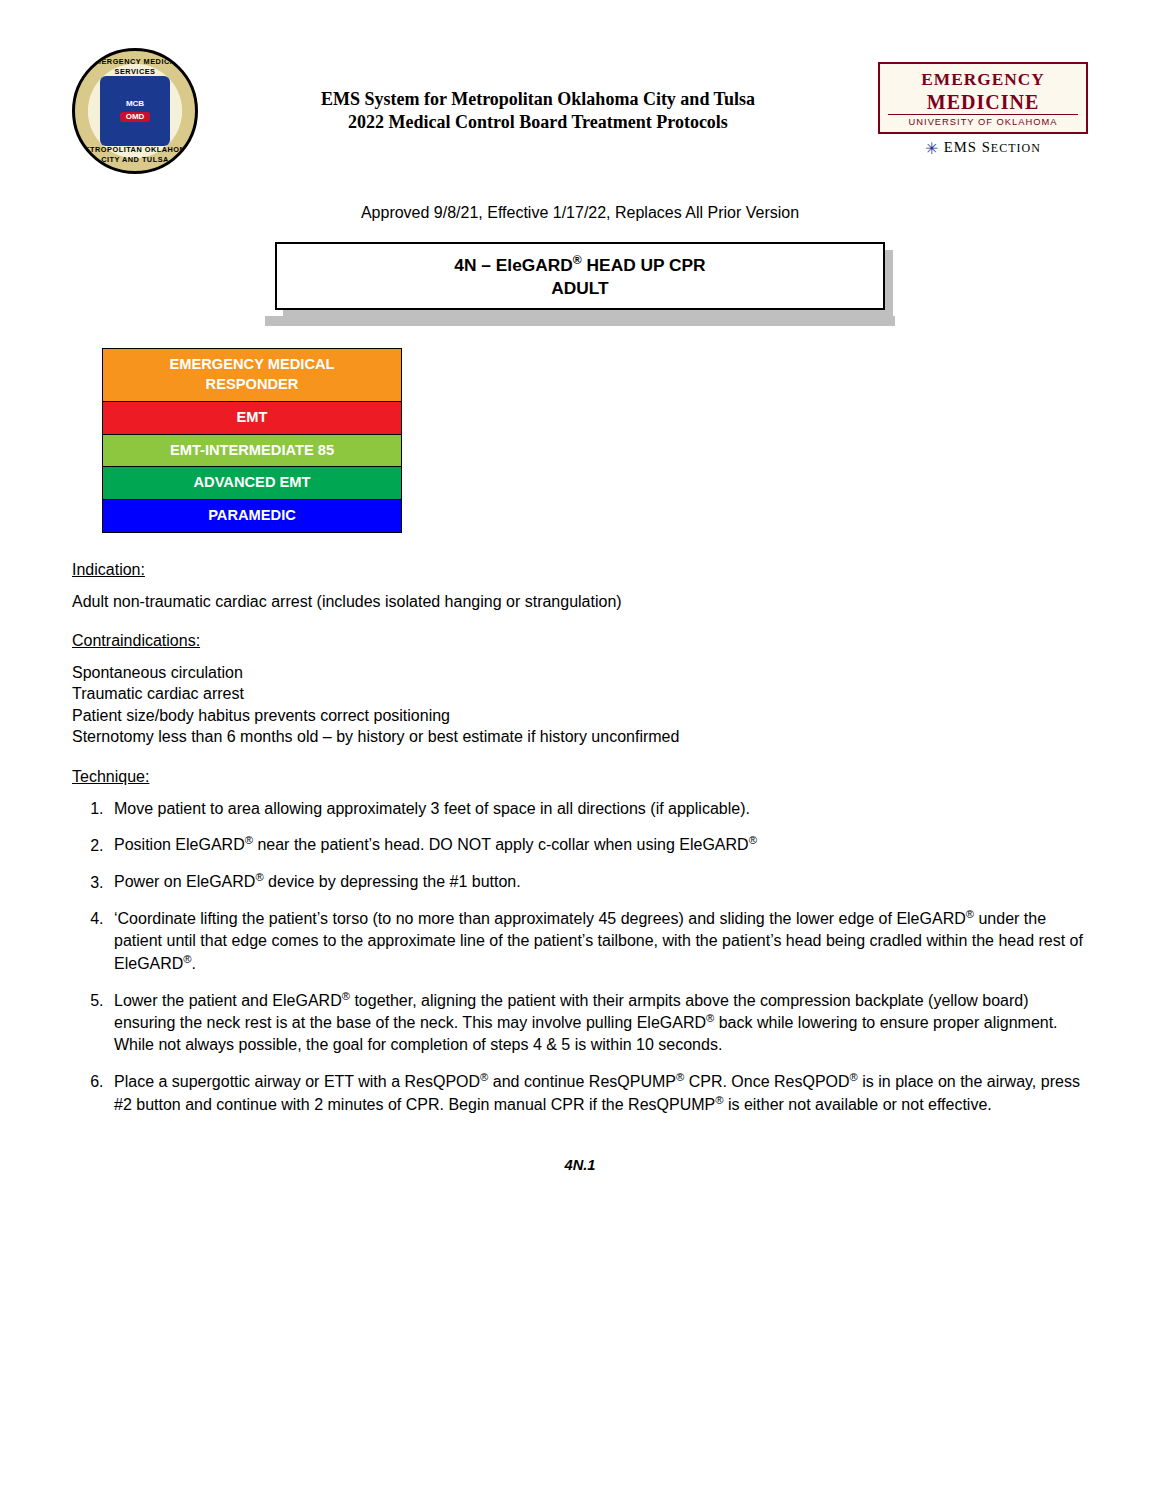EMERGENCY MEDICAL SERVICES
MCB
OMD
METROPOLITAN OKLAHOMA CITY AND TULSA
EMS System for Metropolitan Oklahoma City and Tulsa
2022 Medical Control Board Treatment Protocols
EMERGENCY
MEDICINE
UNIVERSITY OF OKLAHOMA
✳ EMS SECTION
Approved 9/8/21, Effective 1/17/22, Replaces All Prior Version
4N – EleGARD® HEAD UP CPR
ADULT
| EMERGENCY MEDICAL RESPONDER |
| EMT |
| EMT-INTERMEDIATE 85 |
| ADVANCED EMT |
| PARAMEDIC |
Indication:
Adult non-traumatic cardiac arrest (includes isolated hanging or strangulation)
Contraindications:
Spontaneous circulation
Traumatic cardiac arrest
Patient size/body habitus prevents correct positioning
Sternotomy less than 6 months old – by history or best estimate if history unconfirmed
Technique:
Move patient to area allowing approximately 3 feet of space in all directions (if applicable).
Position EleGARD® near the patient’s head. DO NOT apply c-collar when using EleGARD®
Power on EleGARD® device by depressing the #1 button.
‘Coordinate lifting the patient’s torso (to no more than approximately 45 degrees) and sliding the lower edge of EleGARD® under the patient until that edge comes to the approximate line of the patient’s tailbone, with the patient’s head being cradled within the head rest of EleGARD®.
Lower the patient and EleGARD® together, aligning the patient with their armpits above the compression backplate (yellow board) ensuring the neck rest is at the base of the neck. This may involve pulling EleGARD® back while lowering to ensure proper alignment. While not always possible, the goal for completion of steps 4 & 5 is within 10 seconds.
Place a supergottic airway or ETT with a ResQPOD® and continue ResQPUMP® CPR. Once ResQPOD® is in place on the airway, press #2 button and continue with 2 minutes of CPR. Begin manual CPR if the ResQPUMP® is either not available or not effective.
4N.1